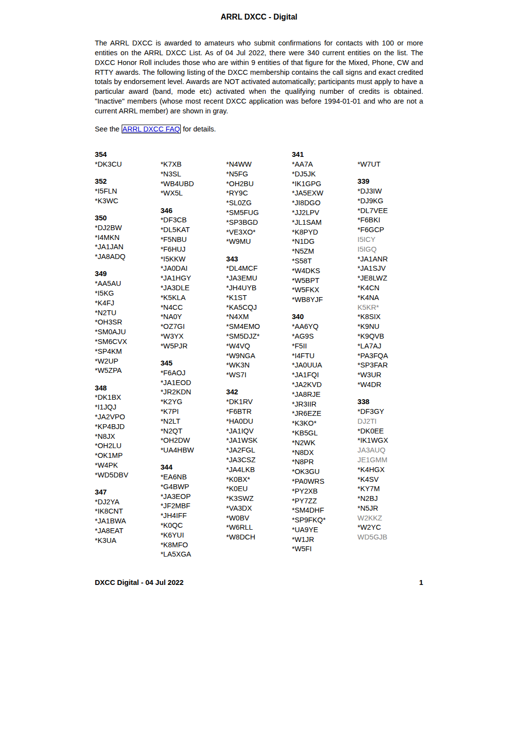ARRL DXCC - Digital
The ARRL DXCC is awarded to amateurs who submit confirmations for contacts with 100 or more entities on the ARRL DXCC List. As of 04 Jul 2022, there were 340 current entities on the list. The DXCC Honor Roll includes those who are within 9 entities of that figure for the Mixed, Phone, CW and RTTY awards. The following listing of the DXCC membership contains the call signs and exact credited totals by endorsement level. Awards are NOT activated automatically; participants must apply to have a particular award (band, mode etc) activated when the qualifying number of credits is obtained. "Inactive" members (whose most recent DXCC application was before 1994-01-01 and who are not a current ARRL member) are shown in gray.
See the ARRL DXCC FAQ for details.
| 354 *DK3CU 352 *I5FLN *K3WC 350 *DJ2BW *I4MKN *JA1JAN *JA8ADQ 349 *AA5AU *I5KG *K4FJ *N2TU *OH3SR *SM0AJU *SM6CVX *SP4KM *W2UP *W5ZPA 348 *DK1BX *I1JQJ *JA2VPO *KP4BJD *N8JX *OH2LU *OK1MP *W4PK *WD5DBV 347 *DJ2YA *IK8CNT *JA1BWA *JA8EAT *K3UA | *K7XB *N3SL *WB4UBD *WX5L 346 *DF3CB *DL5KAT *F5NBU *F6HUJ *I5KKW *JA0DAI *JA1HGY *JA3DLE *K5KLA *N4CC *NA0Y *OZ7GI *W3YX *W5PJR 345 *F6AOJ *JA1EOD *JR2KDN *K2YG *K7PI *N2LT *N2QT *OH2DW *UA4HBW 344 *EA6NB *G4BWP *JA3EOP *JF2MBF *JH4IFF *K0QC *K6YUI *K8MFO *LA5XGA | *N4WW *N5FG *OH2BU *RY9C *SL0ZG *SM5FUG *SP3BGD *VE3XO* *W9MU 343 *DL4MCF *JA3EMU *JH4UYB *K1ST *KA5CQJ *N4XM *SM4EMO *SM5DJZ* *W4VQ *W9NGA *WK3N *WS7I 342 *DK1RV *F6BTR *HA0DU *JA1IQV *JA1WSK *JA2FGL *JA3CSZ *JA4LKB *K0BX* *K0EU *K3SWZ *VA3DX *W0BV *W6RLL *W8DCH | 341 *AA7A *DJ5JK *IK1GPG *JA5EXW *JI8DGO *JJ2LPV *JL1SAM *K8PYD *N1DG *N5ZM *S58T *W4DKS *W5BPT *W5FKX *WB8YJF 340 *AA6YQ *AG9S *F5II *I4FTU *JA0UUA *JA1FQI *JA2KVD *JA8RJE *JR3IIR *JR6EZE *K3KO* *KB5GL *N2WK *N8DX *N8PR *OK3GU *PA0WRS *PY2XB *PY7ZZ *SM4DHF *SP9FKQ* *UA9YE *W1JR *W5FI | *W7UT 339 *DJ3IW *DJ9KG *DL7VEE *F6BKI *F6GCP I5ICY I5IGQ *JA1ANR *JA1SJV *JE8LWZ *K4CN *K4NA K5KR* *K8SIX *K9NU *K9QVB *LA7AJ *PA3FQA *SP3FAR *W3UR *W4DR 338 *DF3GY DJ2TI *DK0EE *IK1WGX JA3AUQ JE1GMM *K4HGX *K4SV *KY7M *N2BJ *N5JR W2KKZ *W2YC WD5GJB |
DXCC Digital - 04 Jul 2022 1